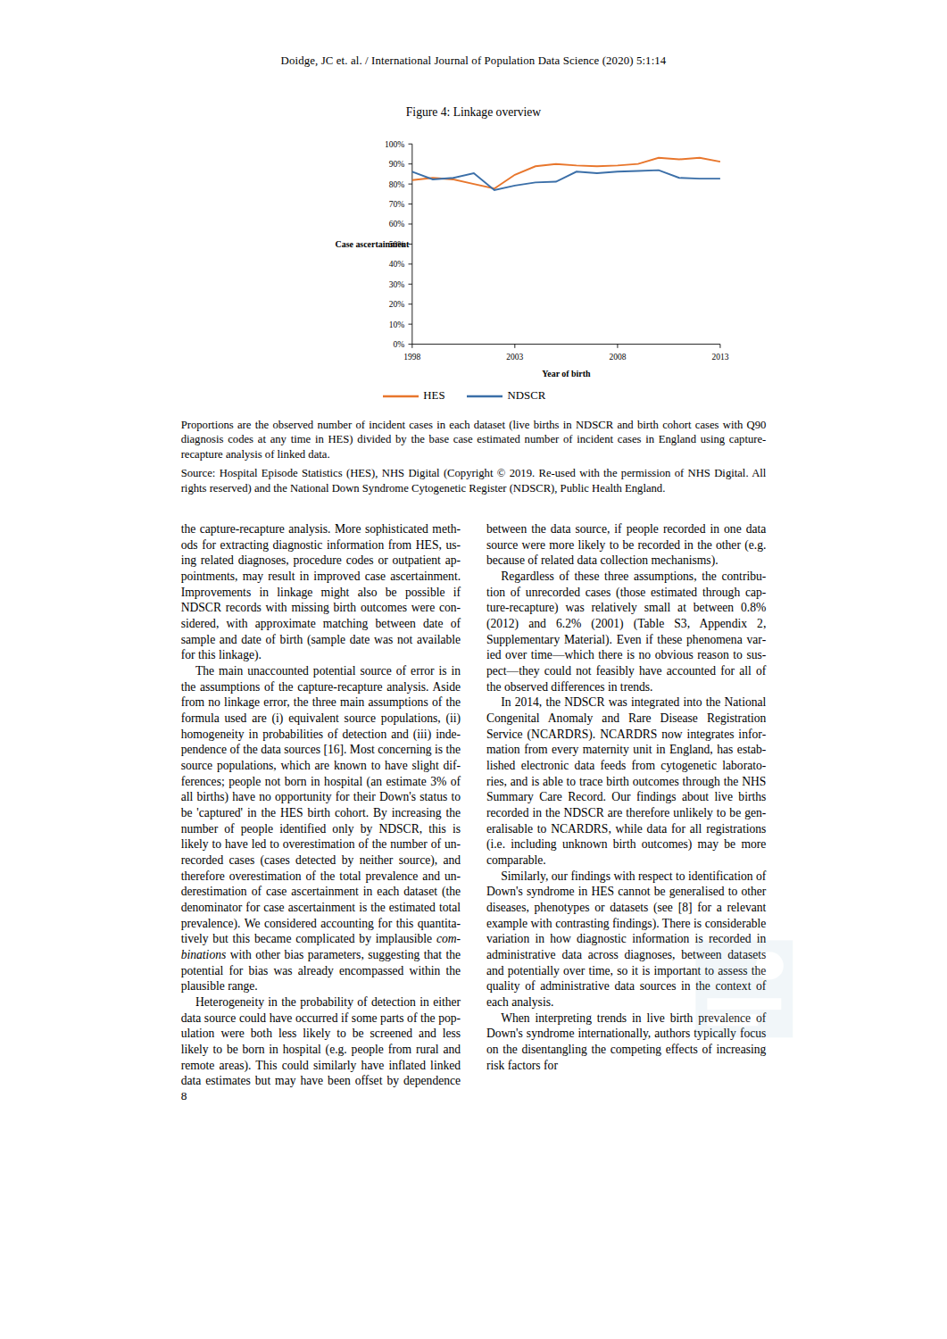Doidge, JC et. al. / International Journal of Population Data Science (2020) 5:1:14
Figure 4: Linkage overview
100% 90% 80% 70% 60% 50% 40% 30% 20% 10% 0% Case ascertainment 1998 2003 2008 2013 Year of birth
HES NDSCR
Proportions are the observed number of incident cases in each dataset (live births in NDSCR and birth cohort cases with Q90 diagnosis codes at any time in HES) divided by the base case estimated number of incident cases in England using capture-recapture analysis of linked data.
Source: Hospital Episode Statistics (HES), NHS Digital (Copyright © 2019. Re-used with the permission of NHS Digital. All rights reserved) and the National Down Syndrome Cytogenetic Register (NDSCR), Public Health England.
the capture-recapture analysis. More sophisticated methods for extracting diagnostic information from HES, using related diagnoses, procedure codes or outpatient appointments, may result in improved case ascertainment. Improvements in linkage might also be possible if NDSCR records with missing birth outcomes were considered, with approximate matching between date of sample and date of birth (sample date was not available for this linkage).
The main unaccounted potential source of error is in the assumptions of the capture-recapture analysis. Aside from no linkage error, the three main assumptions of the formula used are (i) equivalent source populations, (ii) homogeneity in probabilities of detection and (iii) independence of the data sources [16]. Most concerning is the source populations, which are known to have slight differences; people not born in hospital (an estimate 3% of all births) have no opportunity for their Down's status to be 'captured' in the HES birth cohort. By increasing the number of people identified only by NDSCR, this is likely to have led to overestimation of the number of unrecorded cases (cases detected by neither source), and therefore overestimation of the total prevalence and underestimation of case ascertainment in each dataset (the denominator for case ascertainment is the estimated total prevalence). We considered accounting for this quantitatively but this became complicated by implausible combinations with other bias parameters, suggesting that the potential for bias was already encompassed within the plausible range.
Heterogeneity in the probability of detection in either data source could have occurred if some parts of the population were both less likely to be screened and less likely to be born in hospital (e.g. people from rural and remote areas). This could similarly have inflated linked data estimates but may have been offset by dependence between the data source, if people recorded in one data source were more likely to be recorded in the other (e.g. because of related data collection mechanisms).
Regardless of these three assumptions, the contribution of unrecorded cases (those estimated through capture-recapture) was relatively small at between 0.8% (2012) and 6.2% (2001) (Table S3, Appendix 2, Supplementary Material). Even if these phenomena varied over time—which there is no obvious reason to suspect—they could not feasibly have accounted for all of the observed differences in trends.
In 2014, the NDSCR was integrated into the National Congenital Anomaly and Rare Disease Registration Service (NCARDRS). NCARDRS now integrates information from every maternity unit in England, has established electronic data feeds from cytogenetic laboratories, and is able to trace birth outcomes through the NHS Summary Care Record. Our findings about live births recorded in the NDSCR are therefore unlikely to be generalisable to NCARDRS, while data for all registrations (i.e. including unknown birth outcomes) may be more comparable.
Similarly, our findings with respect to identification of Down's syndrome in HES cannot be generalised to other diseases, phenotypes or datasets (see [8] for a relevant example with contrasting findings). There is considerable variation in how diagnostic information is recorded in administrative data across diagnoses, between datasets and potentially over time, so it is important to assess the quality of administrative data sources in the context of each analysis.
When interpreting trends in live birth prevalence of Down's syndrome internationally, authors typically focus on the disentangling the competing effects of increasing risk factors for
8